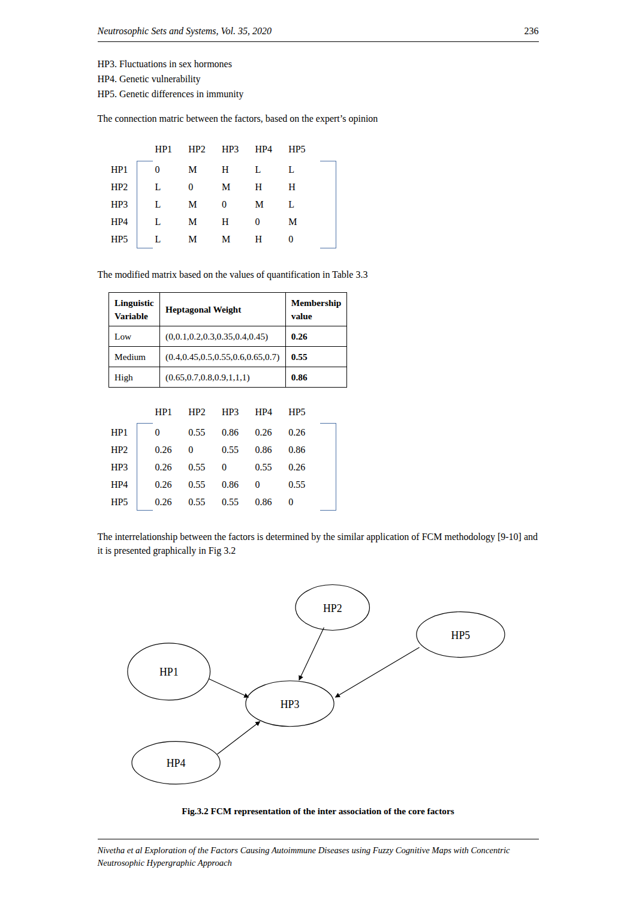Neutrosophic Sets and Systems, Vol. 35, 2020 236
HP3. Fluctuations in sex hormones
HP4. Genetic vulnerability
HP5. Genetic differences in immunity
The connection matric between the factors, based on the expert’s opinion
| | | HP1 | HP2 | HP3 | HP4 | HP5 | |
| --- | --- | --- | --- | --- | --- | --- | --- |
| HP1 | | 0 | M | H | L | L | |
| HP2 | | L | 0 | M | H | H | |
| HP3 | | L | M | 0 | M | L | |
| HP4 | | L | M | H | 0 | M | |
| HP5 | | L | M | M | H | 0 | |
The modified matrix based on the values of quantification in Table 3.3
| Linguistic Variable | Heptagonal Weight | Membership value |
| --- | --- | --- |
| Low | (0,0.1,0.2,0.3,0.35,0.4,0.45) | 0.26 |
| Medium | (0.4,0.45,0.5,0.55,0.6,0.65,0.7) | 0.55 |
| High | (0.65,0.7,0.8,0.9,1,1,1) | 0.86 |
| | | HP1 | HP2 | HP3 | HP4 | HP5 | |
| --- | --- | --- | --- | --- | --- | --- | --- |
| HP1 | | 0 | 0.55 | 0.86 | 0.26 | 0.26 | |
| HP2 | | 0.26 | 0 | 0.55 | 0.86 | 0.86 | |
| HP3 | | 0.26 | 0.55 | 0 | 0.55 | 0.26 | |
| HP4 | | 0.26 | 0.55 | 0.86 | 0 | 0.55 | |
| HP5 | | 0.26 | 0.55 | 0.55 | 0.86 | 0 | |
The interrelationship between the factors is determined by the similar application of FCM methodology [9-10] and it is presented graphically in Fig 3.2
Fuzzy Cognitive Map representation of the inter association of the core factors Five ellipses labelled HP1, HP2, HP3, HP4 and HP5. Arrows point from HP1, HP2, HP4 and HP5 into HP3. HP1 HP2 HP5 HP3 HP4
Fig.3.2 FCM representation of the inter association of the core factors
Nivetha et al Exploration of the Factors Causing Autoimmune Diseases using Fuzzy Cognitive Maps with Concentric Neutrosophic Hypergraphic Approach